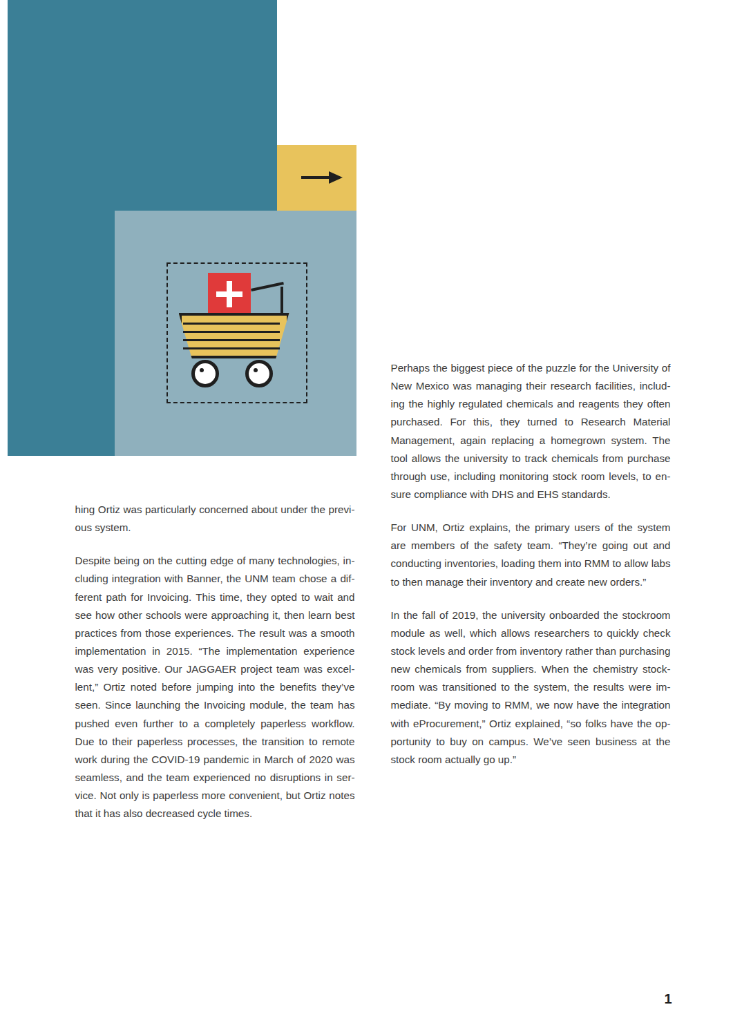hing Ortiz was particularly concerned about under the previous system.
Despite being on the cutting edge of many technologies, including integration with Banner, the UNM team chose a different path for Invoicing. This time, they opted to wait and see how other schools were approaching it, then learn best practices from those experiences. The result was a smooth implementation in 2015. “The implementation experience was very positive. Our JAGGAER project team was excellent,” Ortiz noted before jumping into the benefits they’ve seen. Since launching the Invoicing module, the team has pushed even further to a completely paperless workflow. Due to their paperless processes, the transition to remote work during the COVID-19 pandemic in March of 2020 was seamless, and the team experienced no disruptions in service. Not only is paperless more convenient, but Ortiz notes that it has also decreased cycle times.
Perhaps the biggest piece of the puzzle for the University of New Mexico was managing their research facilities, including the highly regulated chemicals and reagents they often purchased. For this, they turned to Research Material Management, again replacing a homegrown system. The tool allows the university to track chemicals from purchase through use, including monitoring stock room levels, to ensure compliance with DHS and EHS standards.
For UNM, Ortiz explains, the primary users of the system are members of the safety team. “They’re going out and conducting inventories, loading them into RMM to allow labs to then manage their inventory and create new orders.”
In the fall of 2019, the university onboarded the stockroom module as well, which allows researchers to quickly check stock levels and order from inventory rather than purchasing new chemicals from suppliers. When the chemistry stockroom was transitioned to the system, the results were immediate. “By moving to RMM, we now have the integration with eProcurement,” Ortiz explained, “so folks have the opportunity to buy on campus. We’ve seen business at the stock room actually go up.”
1